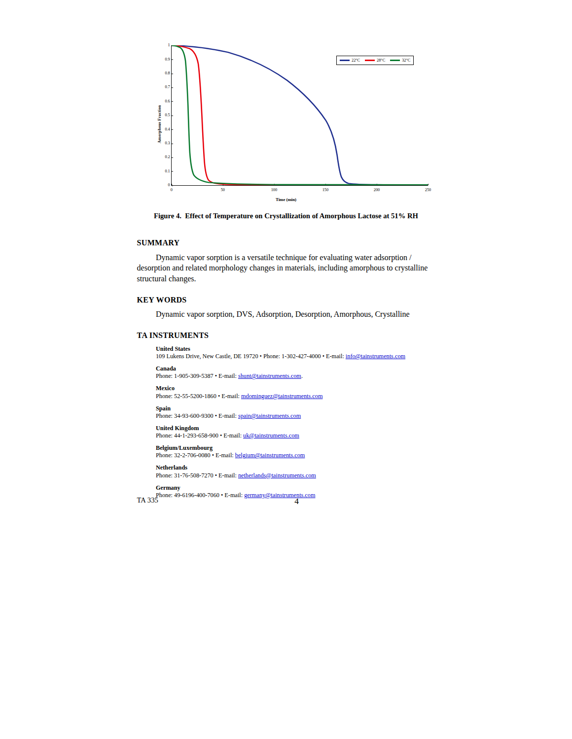Amorphous Fraction
1
0.9
0.8
0.7
0.6
0.5
0.4
0.3
0.2
0.1
0
0
50
100
150
200
250
22°C 28°C 32°C
Time (min)
Figure 4. Effect of Temperature on Crystallization of Amorphous Lactose at 51% RH
SUMMARY
Dynamic vapor sorption is a versatile technique for evaluating water adsorption / desorption and related morphology changes in materials, including amorphous to crystalline structural changes.
KEY WORDS
Dynamic vapor sorption, DVS, Adsorption, Desorption, Amorphous, Crystalline
TA INSTRUMENTS
United States
109 Lukens Drive, New Castle, DE 19720 • Phone: 1-302-427-4000 • E-mail: info@tainstruments.com
Canada
Phone: 1-905-309-5387 • E-mail: shunt@tainstruments.com.
Mexico
Phone: 52-55-5200-1860 • E-mail: mdominguez@tainstruments.com
Spain
Phone: 34-93-600-9300 • E-mail: spain@tainstruments.com
United Kingdom
Phone: 44-1-293-658-900 • E-mail: uk@tainstruments.com
Belgium/Luxembourg
Phone: 32-2-706-0080 • E-mail: belgium@tainstruments.com
Netherlands
Phone: 31-76-508-7270 • E-mail: netherlands@tainstruments.com
Germany
Phone: 49-6196-400-7060 • E-mail: germany@tainstruments.com
TA 335
4